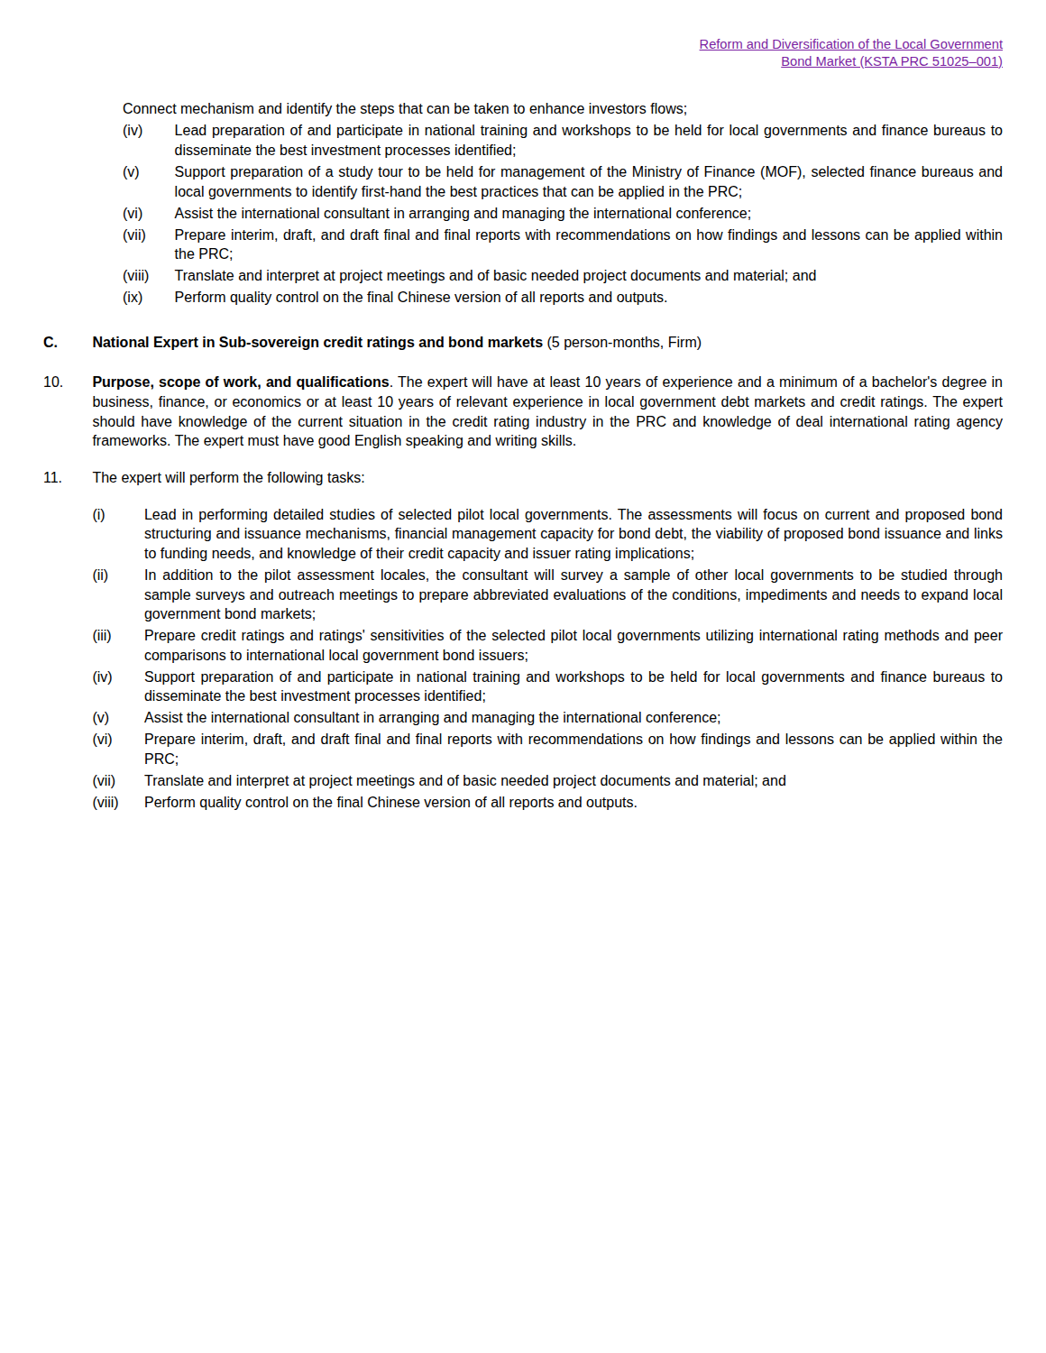Reform and Diversification of the Local Government
Bond Market (KSTA PRC 51025–001)
Connect mechanism and identify the steps that can be taken to enhance investors flows;
(iv) Lead preparation of and participate in national training and workshops to be held for local governments and finance bureaus to disseminate the best investment processes identified;
(v) Support preparation of a study tour to be held for management of the Ministry of Finance (MOF), selected finance bureaus and local governments to identify first-hand the best practices that can be applied in the PRC;
(vi) Assist the international consultant in arranging and managing the international conference;
(vii) Prepare interim, draft, and draft final and final reports with recommendations on how findings and lessons can be applied within the PRC;
(viii) Translate and interpret at project meetings and of basic needed project documents and material; and
(ix) Perform quality control on the final Chinese version of all reports and outputs.
C.
National Expert in Sub-sovereign credit ratings and bond markets (5 person-months, Firm)
10.
Purpose, scope of work, and qualifications. The expert will have at least 10 years of experience and a minimum of a bachelor's degree in business, finance, or economics or at least 10 years of relevant experience in local government debt markets and credit ratings. The expert should have knowledge of the current situation in the credit rating industry in the PRC and knowledge of deal international rating agency frameworks. The expert must have good English speaking and writing skills.
11.
The expert will perform the following tasks:
(i) Lead in performing detailed studies of selected pilot local governments. The assessments will focus on current and proposed bond structuring and issuance mechanisms, financial management capacity for bond debt, the viability of proposed bond issuance and links to funding needs, and knowledge of their credit capacity and issuer rating implications;
(ii) In addition to the pilot assessment locales, the consultant will survey a sample of other local governments to be studied through sample surveys and outreach meetings to prepare abbreviated evaluations of the conditions, impediments and needs to expand local government bond markets;
(iii) Prepare credit ratings and ratings' sensitivities of the selected pilot local governments utilizing international rating methods and peer comparisons to international local government bond issuers;
(iv) Support preparation of and participate in national training and workshops to be held for local governments and finance bureaus to disseminate the best investment processes identified;
(v) Assist the international consultant in arranging and managing the international conference;
(vi) Prepare interim, draft, and draft final and final reports with recommendations on how findings and lessons can be applied within the PRC;
(vii) Translate and interpret at project meetings and of basic needed project documents and material; and
(viii) Perform quality control on the final Chinese version of all reports and outputs.